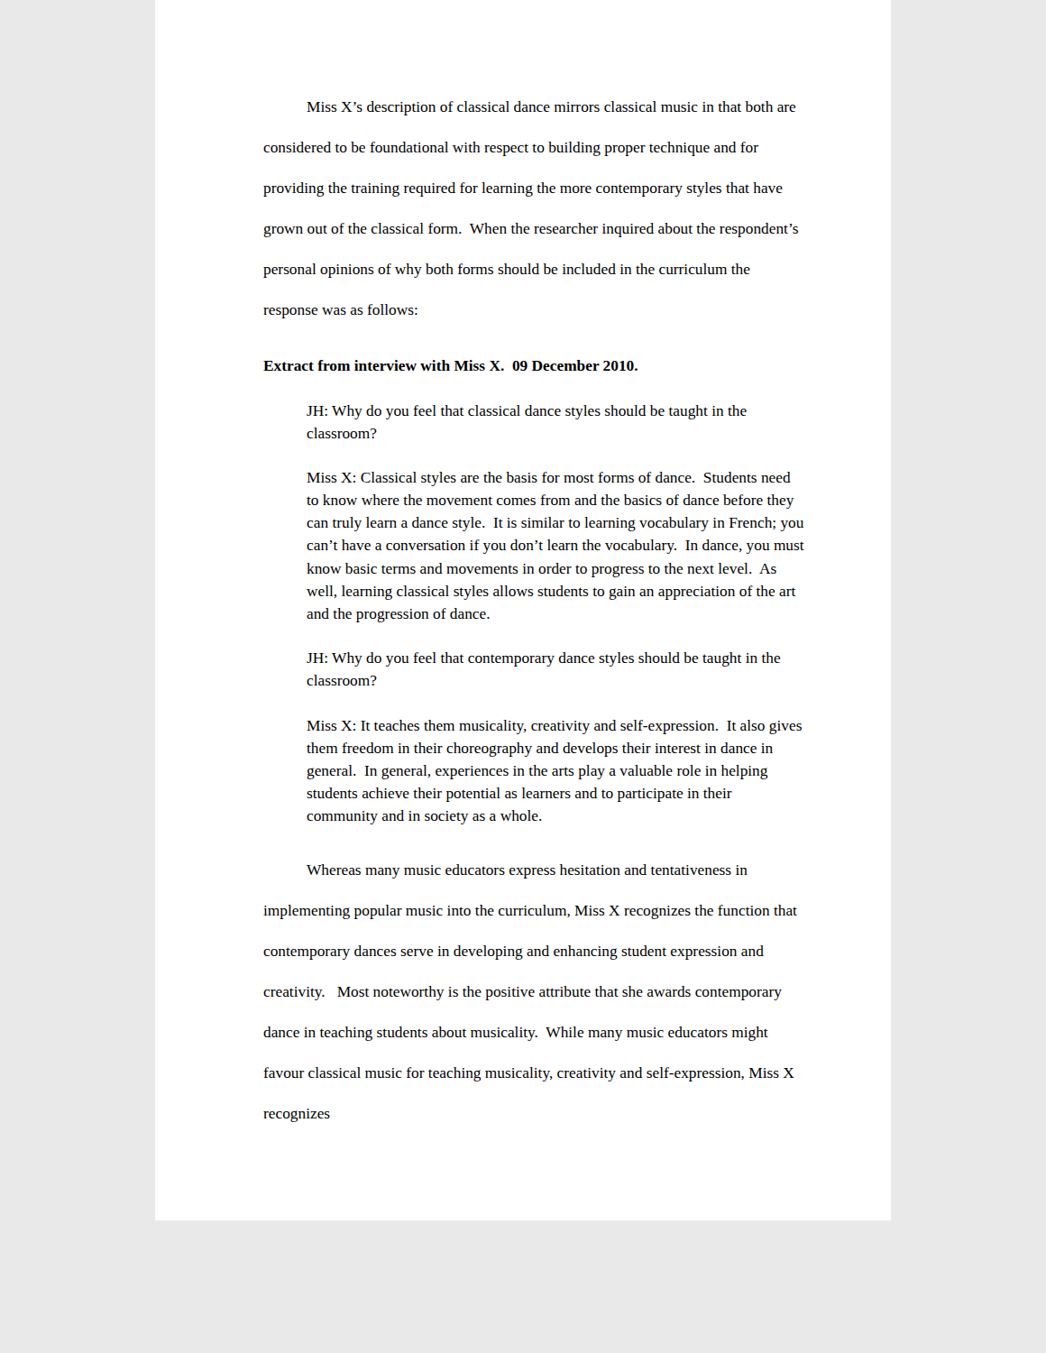Miss X’s description of classical dance mirrors classical music in that both are considered to be foundational with respect to building proper technique and for providing the training required for learning the more contemporary styles that have grown out of the classical form. When the researcher inquired about the respondent’s personal opinions of why both forms should be included in the curriculum the response was as follows:
Extract from interview with Miss X. 09 December 2010.
JH: Why do you feel that classical dance styles should be taught in the classroom?
Miss X: Classical styles are the basis for most forms of dance. Students need to know where the movement comes from and the basics of dance before they can truly learn a dance style. It is similar to learning vocabulary in French; you can’t have a conversation if you don’t learn the vocabulary. In dance, you must know basic terms and movements in order to progress to the next level. As well, learning classical styles allows students to gain an appreciation of the art and the progression of dance.
JH: Why do you feel that contemporary dance styles should be taught in the classroom?
Miss X: It teaches them musicality, creativity and self-expression. It also gives them freedom in their choreography and develops their interest in dance in general. In general, experiences in the arts play a valuable role in helping students achieve their potential as learners and to participate in their community and in society as a whole.
Whereas many music educators express hesitation and tentativeness in implementing popular music into the curriculum, Miss X recognizes the function that contemporary dances serve in developing and enhancing student expression and creativity. Most noteworthy is the positive attribute that she awards contemporary dance in teaching students about musicality. While many music educators might favour classical music for teaching musicality, creativity and self-expression, Miss X recognizes